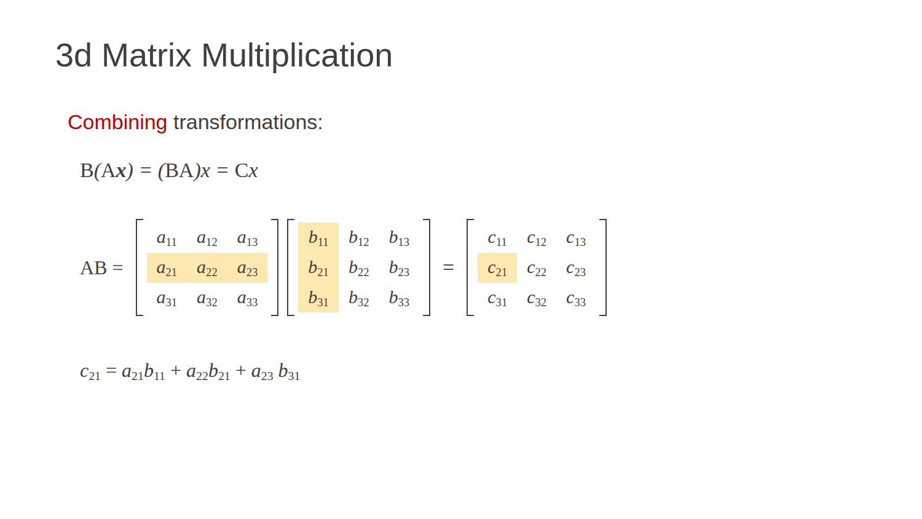3d Matrix Multiplication
Combining transformations:
B(Ax) = (BA)x = Cx
AB =
| a 11 | a 12 | a 13 |
| a 21 | a 22 | a 23 |
| a 31 | a 32 | a 33 |
| b 11 | b 12 | b 13 |
| b 21 | b 22 | b 23 |
| b 31 | b 32 | b 33 |
=
| c 11 | c 12 | c 13 |
| c 21 | c 22 | c 23 |
| c 31 | c 32 | c 33 |
c21 = a21b11 + a22b21 + a23 b31